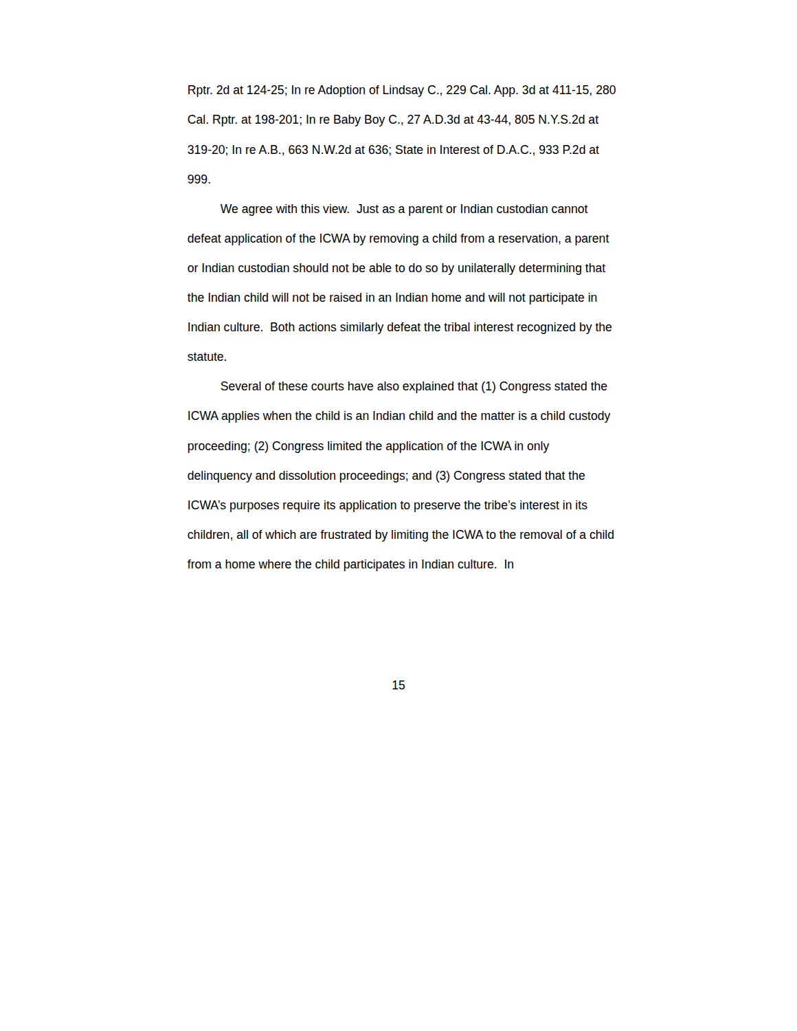Rptr. 2d at 124-25; In re Adoption of Lindsay C., 229 Cal. App. 3d at 411-15, 280 Cal. Rptr. at 198-201; In re Baby Boy C., 27 A.D.3d at 43-44, 805 N.Y.S.2d at 319-20; In re A.B., 663 N.W.2d at 636; State in Interest of D.A.C., 933 P.2d at 999.
We agree with this view. Just as a parent or Indian custodian cannot defeat application of the ICWA by removing a child from a reservation, a parent or Indian custodian should not be able to do so by unilaterally determining that the Indian child will not be raised in an Indian home and will not participate in Indian culture. Both actions similarly defeat the tribal interest recognized by the statute.
Several of these courts have also explained that (1) Congress stated the ICWA applies when the child is an Indian child and the matter is a child custody proceeding; (2) Congress limited the application of the ICWA in only delinquency and dissolution proceedings; and (3) Congress stated that the ICWA’s purposes require its application to preserve the tribe’s interest in its children, all of which are frustrated by limiting the ICWA to the removal of a child from a home where the child participates in Indian culture. In
15